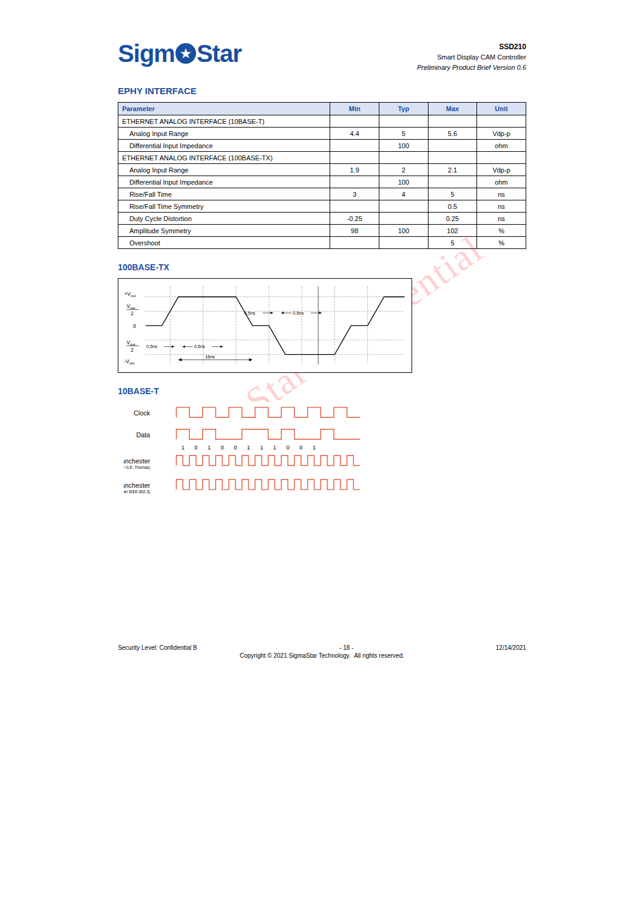SigmaStar Confidential
Sigm Star
SSD210
Smart Display CAM Controller
Preliminary Product Brief Version 0.6
EPHY INTERFACE
| Parameter | Min | Typ | Max | Unit |
| --- | --- | --- | --- | --- |
| ETHERNET ANALOG INTERFACE (10BASE-T) | | | | |
| Analog Input Range | 4.4 | 5 | 5.6 | Vdp-p |
| Differential Input Impedance | | 100 | | ohm |
| ETHERNET ANALOG INTERFACE (100BASE-TX) | | | | |
| Analog Input Range | 1.9 | 2 | 2.1 | Vdp-p |
| Differential Input Impedance | | 100 | | ohm |
| Rise/Fall Time | 3 | 4 | 5 | ns |
| Rise/Fall Time Symmetry | | | 0.5 | ns |
| Duty Cycle Distortion | -0.25 | | 0.25 | ns |
| Amplitude Symmetry | 98 | 100 | 102 | % |
| Overshoot | | | 5 | % |
100BASE-TX
+Vout Vout 2 0 Vout 2 -Vout 0,5ns 0,5ns 0,5ns 0,5ns 16ns
10BASE-T
Clock Data 1 0 1 0 0 1 1 1 0 0 1 Manchester (as per G.E. Thomas) Manchester (as per IEEE 802.3)
Security Level: Confidential B - 18 - 12/14/2021
Copyright © 2021 SigmaStar Technology. All rights reserved.